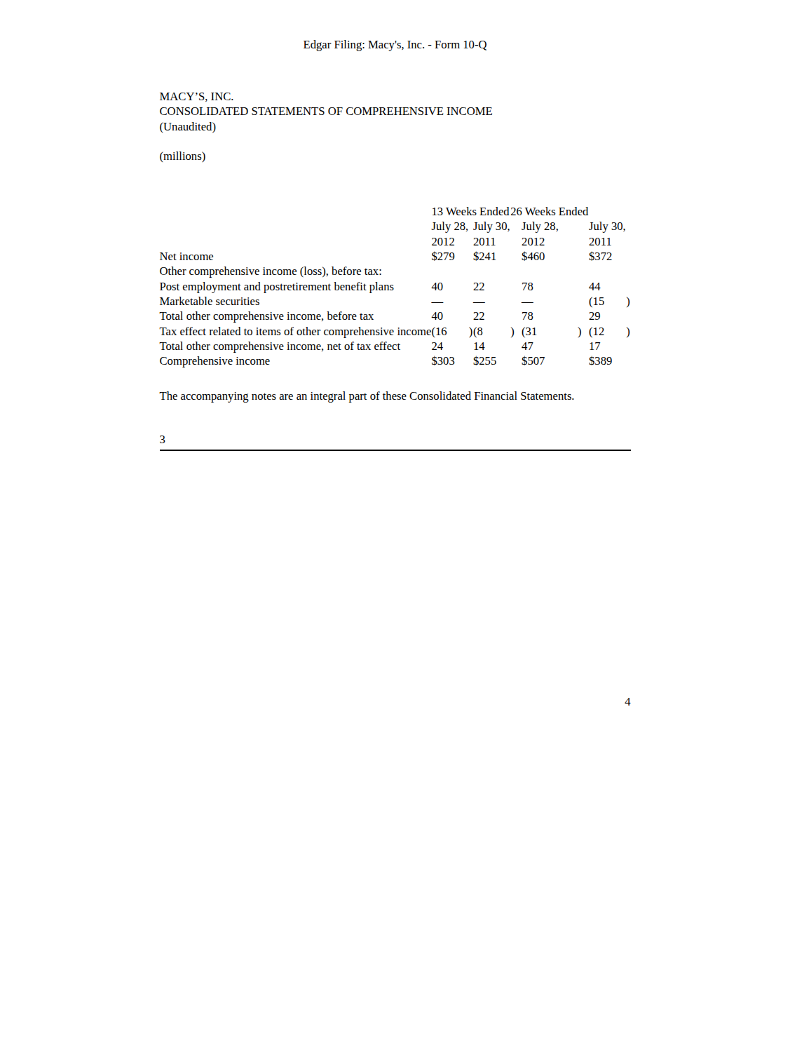Edgar Filing: Macy's, Inc. - Form 10-Q
MACY’S, INC.
CONSOLIDATED STATEMENTS OF COMPREHENSIVE INCOME
(Unaudited)
(millions)
| | 13 Weeks Ended | 26 Weeks Ended | | |
| | July 28, | | July 30, | | July 28, | | July 30, | |
| | 2012 | | 2011 | | 2012 | | 2011 | |
| Net income | $279 | | $241 | | $460 | | $372 | |
| Other comprehensive income (loss), before tax: | | | | | | | | |
| Post employment and postretirement benefit plans | 40 | | 22 | | 78 | | 44 | |
| Marketable securities | — | | — | | — | | (15 | ) |
| Total other comprehensive income, before tax | 40 | | 22 | | 78 | | 29 | |
| Tax effect related to items of other comprehensive income | (16 | ) | (8 | ) | (31 | ) | (12 | ) |
| Total other comprehensive income, net of tax effect | 24 | | 14 | | 47 | | 17 | |
| Comprehensive income | $303 | | $255 | | $507 | | $389 | |
The accompanying notes are an integral part of these Consolidated Financial Statements.
3
4